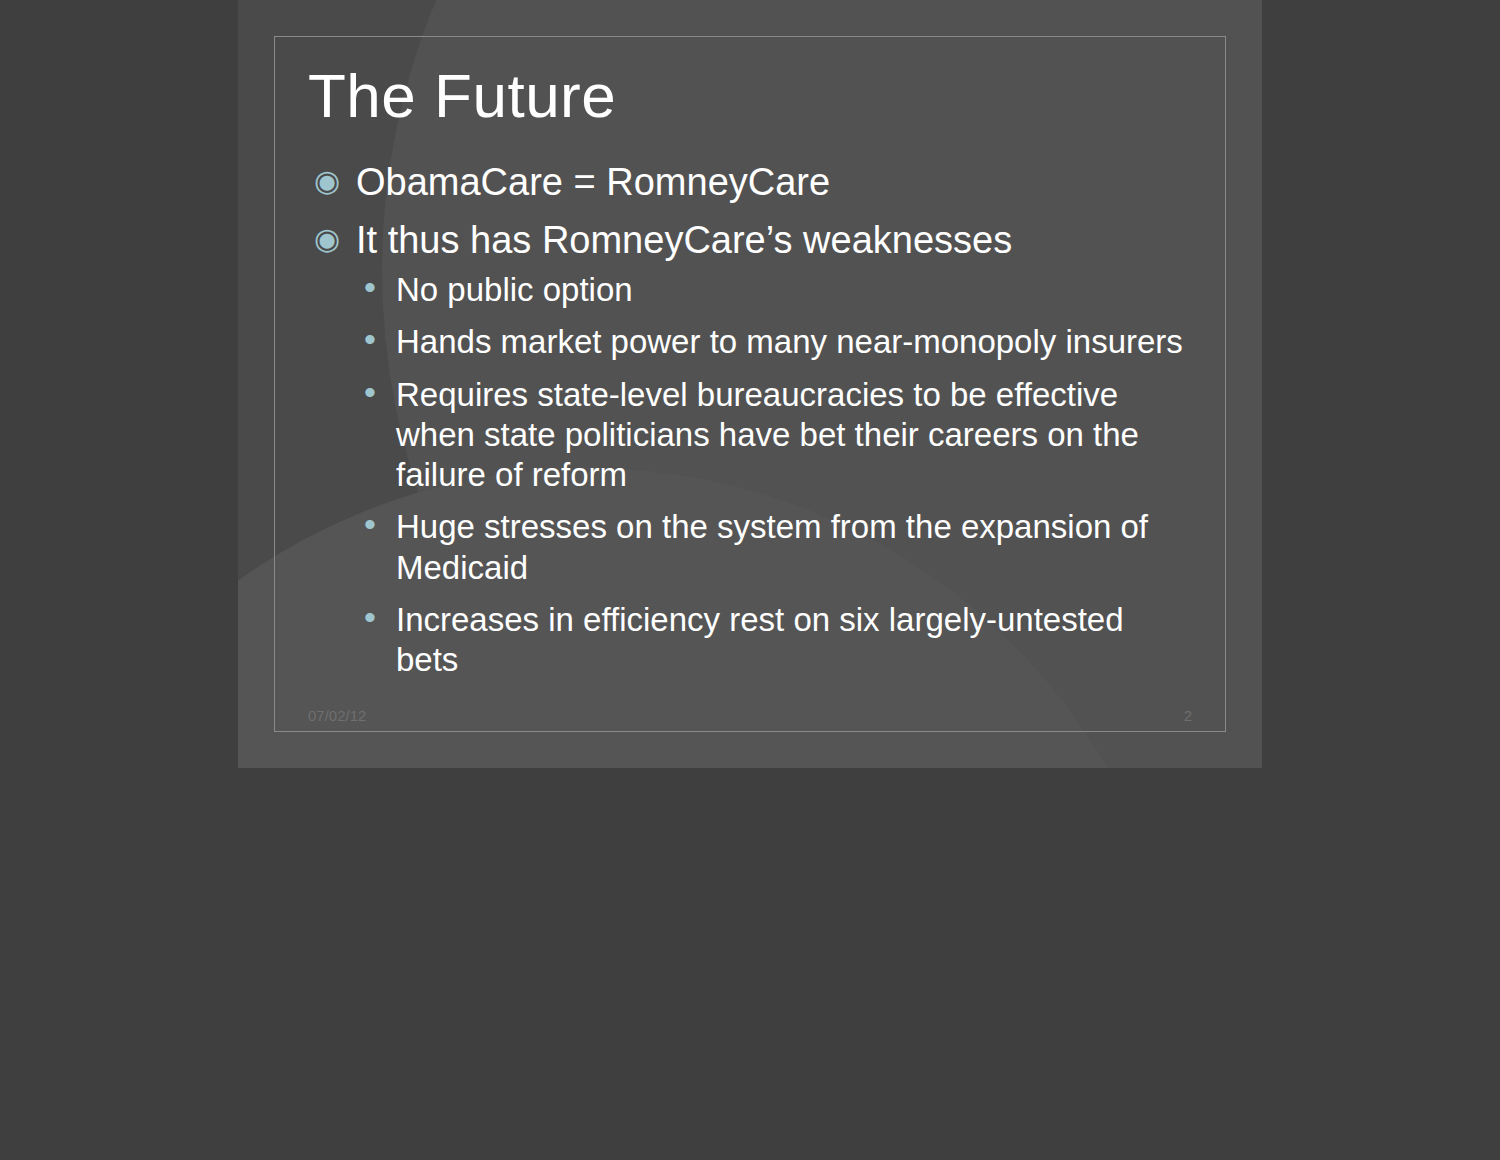The Future
ObamaCare = RomneyCare
It thus has RomneyCare’s weaknesses
No public option
Hands market power to many near-monopoly insurers
Requires state-level bureaucracies to be effective when state politicians have bet their careers on the failure of reform
Huge stresses on the system from the expansion of Medicaid
Increases in efficiency rest on six largely-untested bets
07/02/12 2